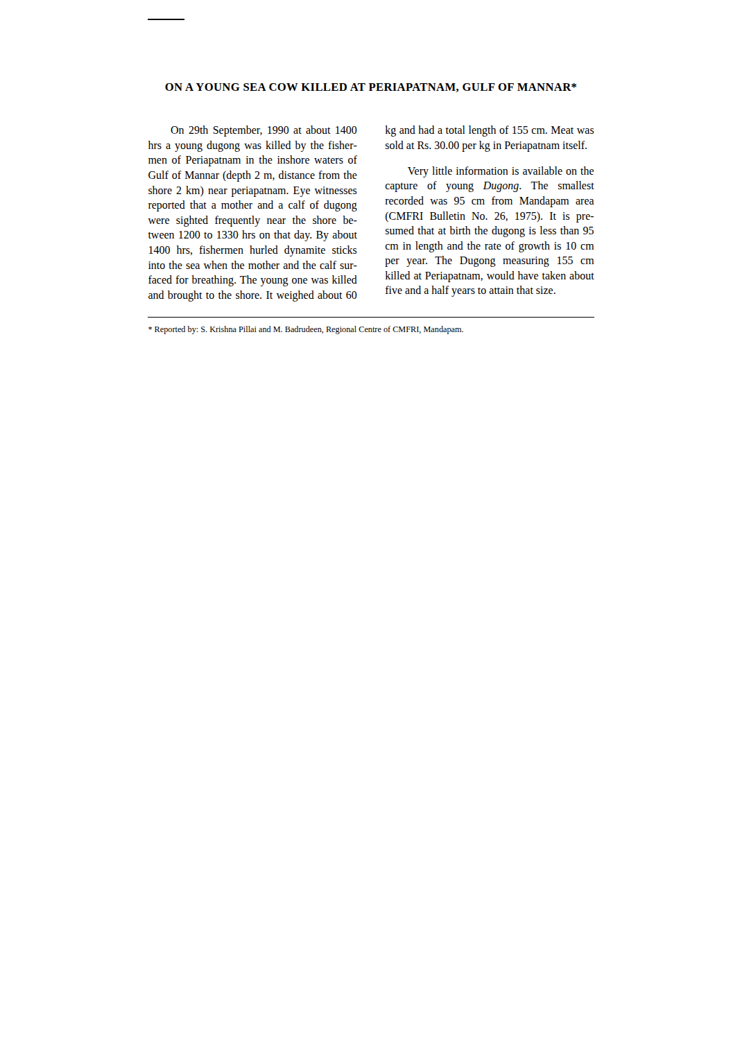ON A YOUNG SEA COW KILLED AT PERIAPATNAM, GULF OF MANNAR*
On 29th September, 1990 at about 1400 hrs a young dugong was killed by the fishermen of Periapatnam in the inshore waters of Gulf of Mannar (depth 2 m, distance from the shore 2 km) near periapatnam. Eye witnesses reported that a mother and a calf of dugong were sighted frequently near the shore between 1200 to 1330 hrs on that day. By about 1400 hrs, fishermen hurled dynamite sticks into the sea when the mother and the calf surfaced for breathing. The young one was killed and brought to the shore. It weighed about 60 kg and had a total length of 155 cm. Meat was sold at Rs. 30.00 per kg in Periapatnam itself.
Very little information is available on the capture of young Dugong. The smallest recorded was 95 cm from Mandapam area (CMFRI Bulletin No. 26, 1975). It is presumed that at birth the dugong is less than 95 cm in length and the rate of growth is 10 cm per year. The Dugong measuring 155 cm killed at Periapatnam, would have taken about five and a half years to attain that size.
* Reported by: S. Krishna Pillai and M. Badrudeen, Regional Centre of CMFRI, Mandapam.